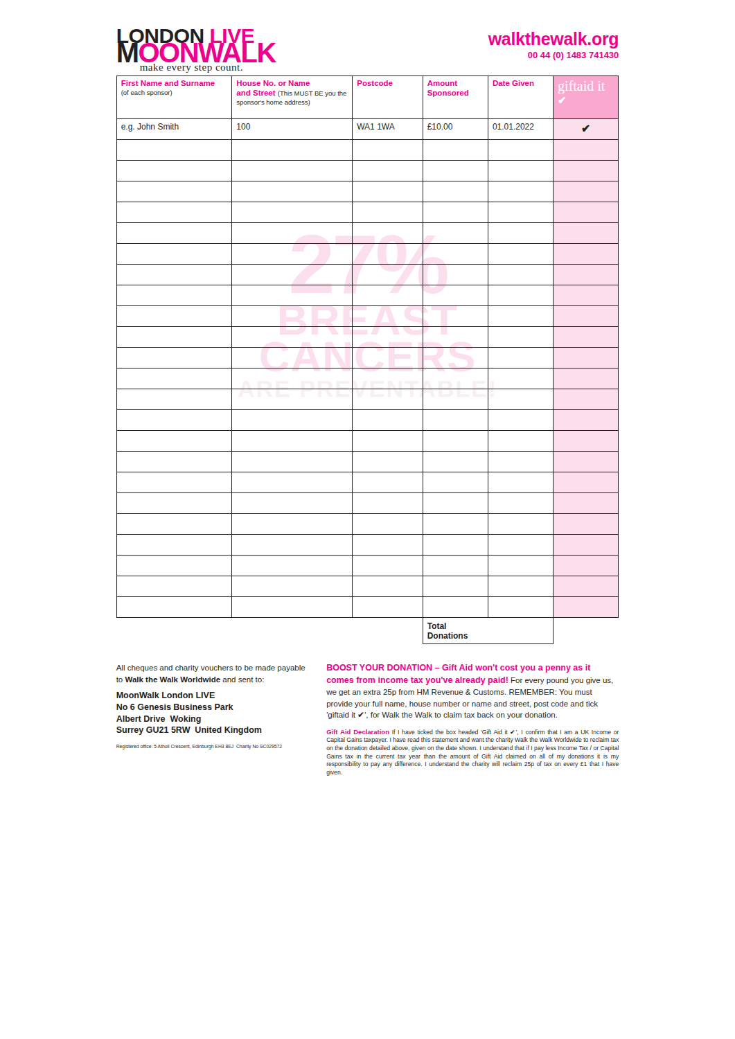LONDON LIVE
MOONWALK
make every step count.
walkthewalk.org
00 44 (0) 1483 741430
27%
BREAST
CANCERS
ARE PREVENTABLE!
| First Name and Surname (of each sponsor) | House No. or Name and Street (This MUST BE you the sponsor's home address) | Postcode | Amount Sponsored | Date Given | giftaid it ✔ |
| --- | --- | --- | --- | --- | --- |
| e.g. John Smith | 100 | WA1 1WA | £10.00 | 01.01.2022 | ✔ |
| | | | Total Donations | | |
All cheques and charity vouchers to be made payable to Walk the Walk Worldwide and sent to:
MoonWalk London LIVE
No 6 Genesis Business Park
Albert Drive Woking
Surrey GU21 5RW United Kingdom
Registered office: 5 Atholl Crescent, Edinburgh EH3 8EJ Charity No SC029572
BOOST YOUR DONATION – Gift Aid won't cost you a penny as it comes from income tax you've already paid! For every pound you give us, we get an extra 25p from HM Revenue & Customs. REMEMBER: You must provide your full name, house number or name and street, post code and tick 'giftaid it ✔', for Walk the Walk to claim tax back on your donation.
Gift Aid Declaration If I have ticked the box headed ‘Gift Aid it ✔’, I confirm that I am a UK Income or Capital Gains taxpayer. I have read this statement and want the charity Walk the Walk Worldwide to reclaim tax on the donation detailed above, given on the date shown. I understand that if I pay less Income Tax / or Capital Gains tax in the current tax year than the amount of Gift Aid claimed on all of my donations it is my responsibility to pay any difference. I understand the charity will reclaim 25p of tax on every £1 that I have given.